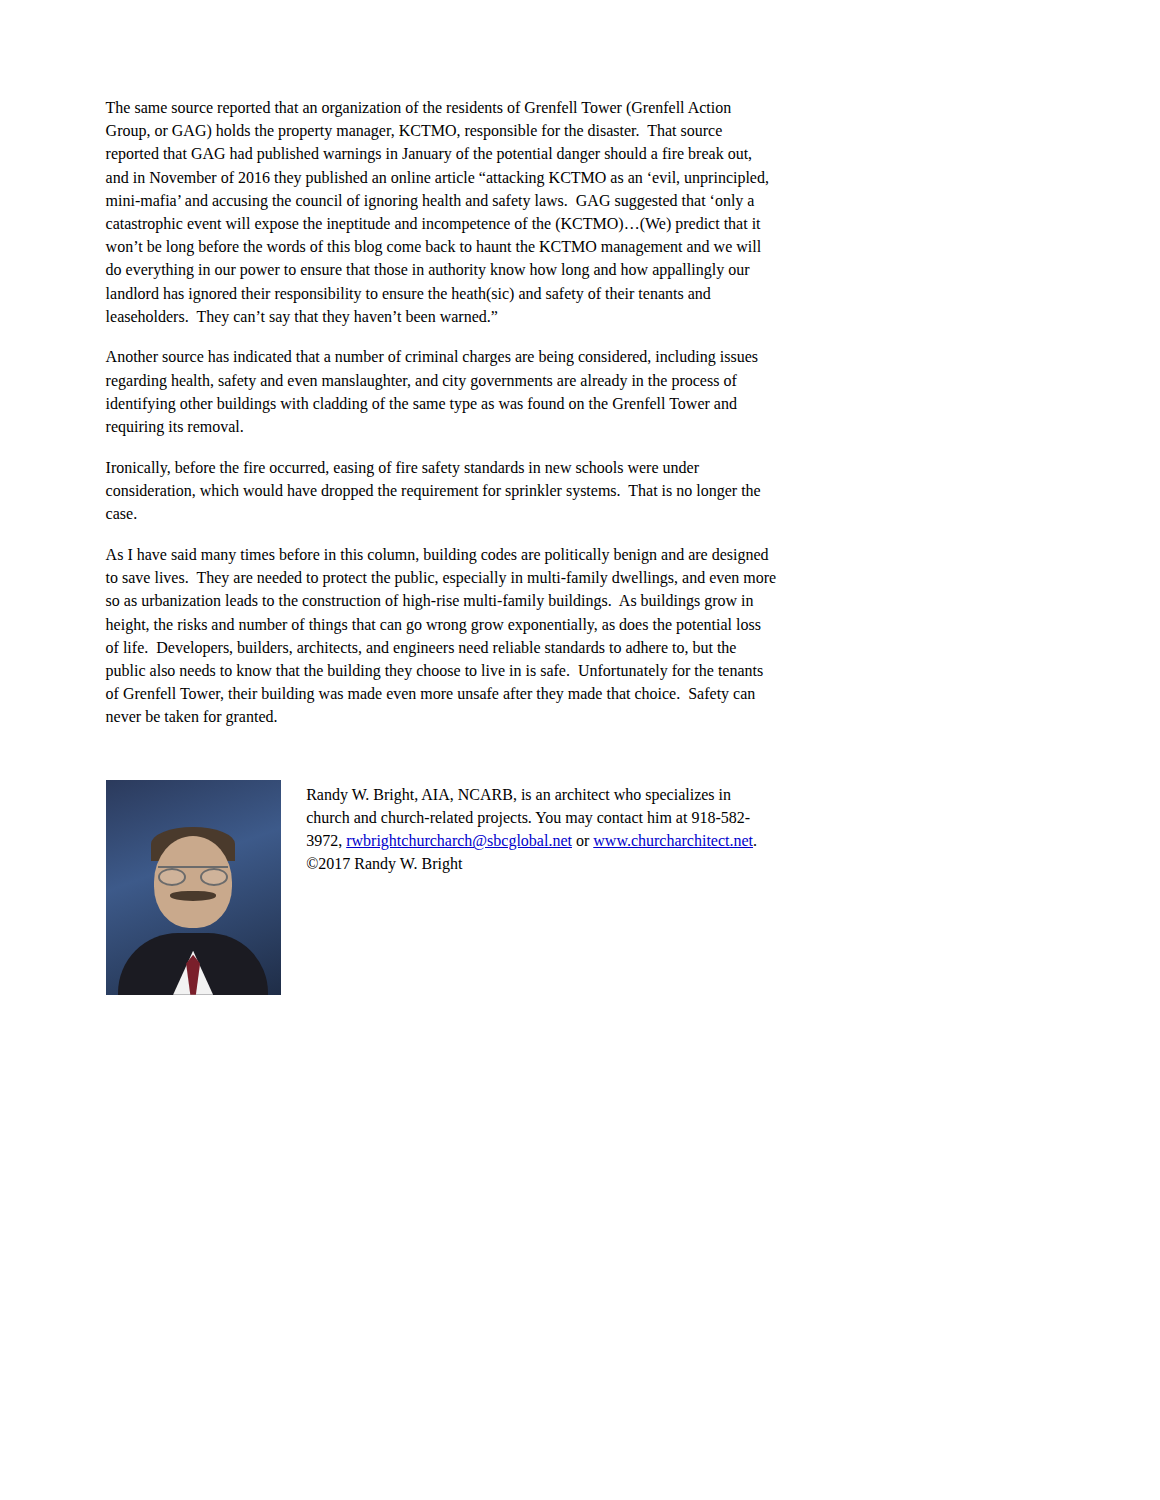The same source reported that an organization of the residents of Grenfell Tower (Grenfell Action Group, or GAG) holds the property manager, KCTMO, responsible for the disaster. That source reported that GAG had published warnings in January of the potential danger should a fire break out, and in November of 2016 they published an online article “attacking KCTMO as an ‘evil, unprincipled, mini-mafia’ and accusing the council of ignoring health and safety laws. GAG suggested that ‘only a catastrophic event will expose the ineptitude and incompetence of the (KCTMO)…(We) predict that it won’t be long before the words of this blog come back to haunt the KCTMO management and we will do everything in our power to ensure that those in authority know how long and how appallingly our landlord has ignored their responsibility to ensure the heath(sic) and safety of their tenants and leaseholders. They can’t say that they haven’t been warned.”
Another source has indicated that a number of criminal charges are being considered, including issues regarding health, safety and even manslaughter, and city governments are already in the process of identifying other buildings with cladding of the same type as was found on the Grenfell Tower and requiring its removal.
Ironically, before the fire occurred, easing of fire safety standards in new schools were under consideration, which would have dropped the requirement for sprinkler systems. That is no longer the case.
As I have said many times before in this column, building codes are politically benign and are designed to save lives. They are needed to protect the public, especially in multi-family dwellings, and even more so as urbanization leads to the construction of high-rise multi-family buildings. As buildings grow in height, the risks and number of things that can go wrong grow exponentially, as does the potential loss of life. Developers, builders, architects, and engineers need reliable standards to adhere to, but the public also needs to know that the building they choose to live in is safe. Unfortunately for the tenants of Grenfell Tower, their building was made even more unsafe after they made that choice. Safety can never be taken for granted.
Randy W. Bright, AIA, NCARB, is an architect who specializes in church and church-related projects. You may contact him at 918-582-3972, rwbrightchurcharch@sbcglobal.net or www.churcharchitect.net.
©2017 Randy W. Bright